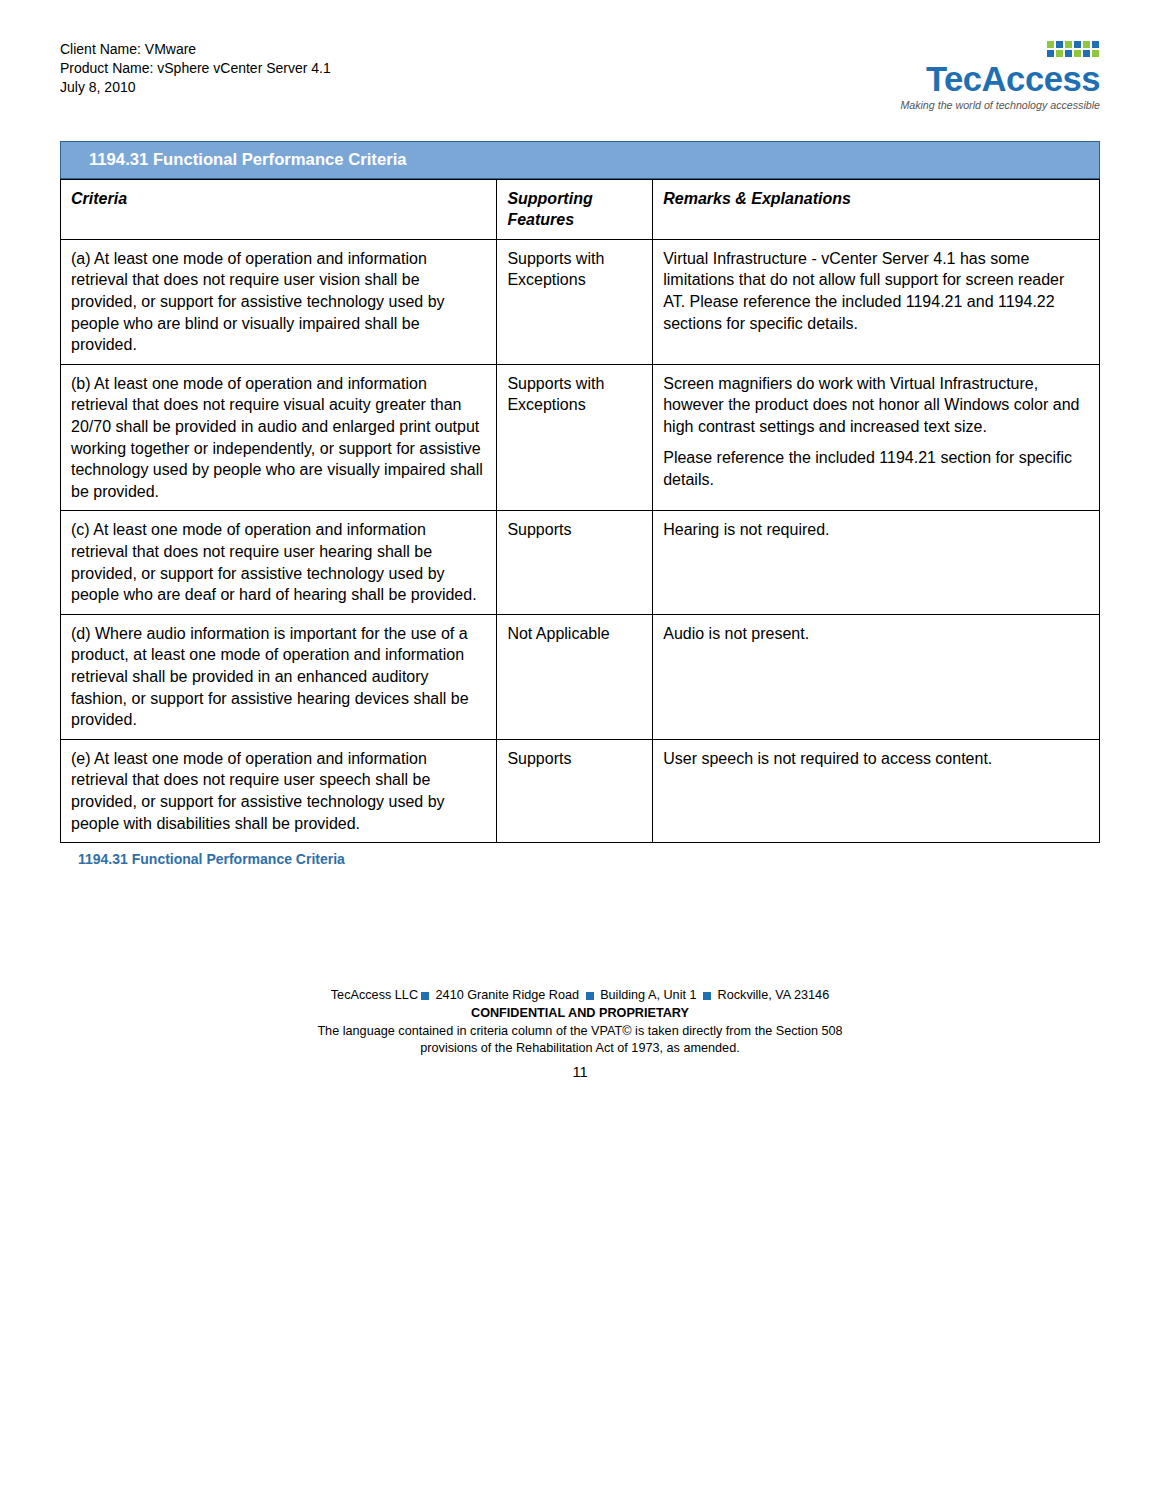Client Name: VMware
Product Name: vSphere vCenter Server 4.1
July 8, 2010
Tec Access
Making the world of technology accessible
1194.31 Functional Performance Criteria
| Criteria | Supporting Features | Remarks & Explanations |
| --- | --- | --- |
| (a) At least one mode of operation and information retrieval that does not require user vision shall be provided, or support for assistive technology used by people who are blind or visually impaired shall be provided. | Supports with Exceptions | Virtual Infrastructure - vCenter Server 4.1 has some limitations that do not allow full support for screen reader AT. Please reference the included 1194.21 and 1194.22 sections for specific details. |
| (b) At least one mode of operation and information retrieval that does not require visual acuity greater than 20/70 shall be provided in audio and enlarged print output working together or independently, or support for assistive technology used by people who are visually impaired shall be provided. | Supports with Exceptions | Screen magnifiers do work with Virtual Infrastructure, however the product does not honor all Windows color and high contrast settings and increased text size. Please reference the included 1194.21 section for specific details. |
| (c) At least one mode of operation and information retrieval that does not require user hearing shall be provided, or support for assistive technology used by people who are deaf or hard of hearing shall be provided. | Supports | Hearing is not required. |
| (d) Where audio information is important for the use of a product, at least one mode of operation and information retrieval shall be provided in an enhanced auditory fashion, or support for assistive hearing devices shall be provided. | Not Applicable | Audio is not present. |
| (e) At least one mode of operation and information retrieval that does not require user speech shall be provided, or support for assistive technology used by people with disabilities shall be provided. | Supports | User speech is not required to access content. |
1194.31 Functional Performance Criteria
TecAccess LLC 2410 Granite Ridge Road Building A, Unit 1 Rockville, VA 23146
CONFIDENTIAL AND PROPRIETARY
The language contained in criteria column of the VPAT© is taken directly from the Section 508
provisions of the Rehabilitation Act of 1973, as amended.
11